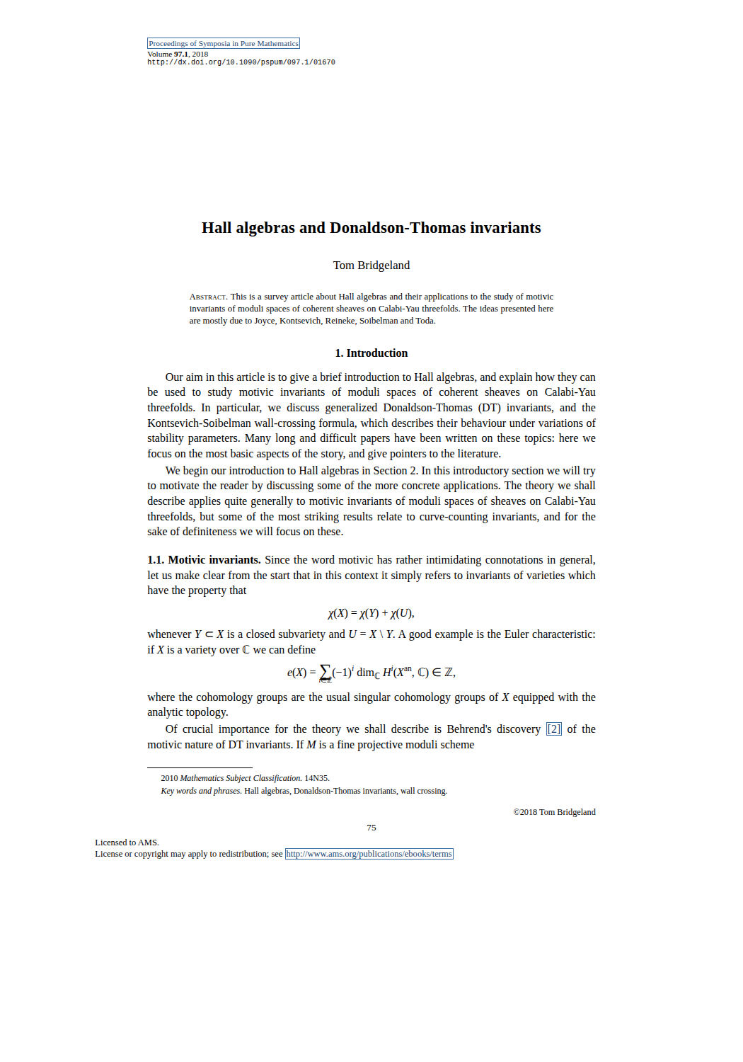Proceedings of Symposia in Pure Mathematics Volume 97.1, 2018 http://dx.doi.org/10.1090/pspum/097.1/01670
Hall algebras and Donaldson-Thomas invariants
Tom Bridgeland
Abstract. This is a survey article about Hall algebras and their applications to the study of motivic invariants of moduli spaces of coherent sheaves on Calabi-Yau threefolds. The ideas presented here are mostly due to Joyce, Kontsevich, Reineke, Soibelman and Toda.
1. Introduction
Our aim in this article is to give a brief introduction to Hall algebras, and explain how they can be used to study motivic invariants of moduli spaces of coherent sheaves on Calabi-Yau threefolds. In particular, we discuss generalized Donaldson-Thomas (DT) invariants, and the Kontsevich-Soibelman wall-crossing formula, which describes their behaviour under variations of stability parameters. Many long and difficult papers have been written on these topics: here we focus on the most basic aspects of the story, and give pointers to the literature.
We begin our introduction to Hall algebras in Section 2. In this introductory section we will try to motivate the reader by discussing some of the more concrete applications. The theory we shall describe applies quite generally to motivic invariants of moduli spaces of sheaves on Calabi-Yau threefolds, but some of the most striking results relate to curve-counting invariants, and for the sake of definiteness we will focus on these.
1.1. Motivic invariants. Since the word motivic has rather intimidating connotations in general, let us make clear from the start that in this context it simply refers to invariants of varieties which have the property that
χ(X) = χ(Y) + χ(U),
whenever Y ⊂ X is a closed subvariety and U = X \ Y. A good example is the Euler characteristic: if X is a variety over ℂ we can define
e(X) = ∑i∈ℤ(−1)i dimℂ Hi(Xan, ℂ) ∈ ℤ,
where the cohomology groups are the usual singular cohomology groups of X equipped with the analytic topology.
Of crucial importance for the theory we shall describe is Behrend's discovery [2] of the motivic nature of DT invariants. If M is a fine projective moduli scheme
2010 Mathematics Subject Classification. 14N35.
Key words and phrases. Hall algebras, Donaldson-Thomas invariants, wall crossing.
©2018 Tom Bridgeland
75
Licensed to AMS. License or copyright may apply to redistribution; see http://www.ams.org/publications/ebooks/terms